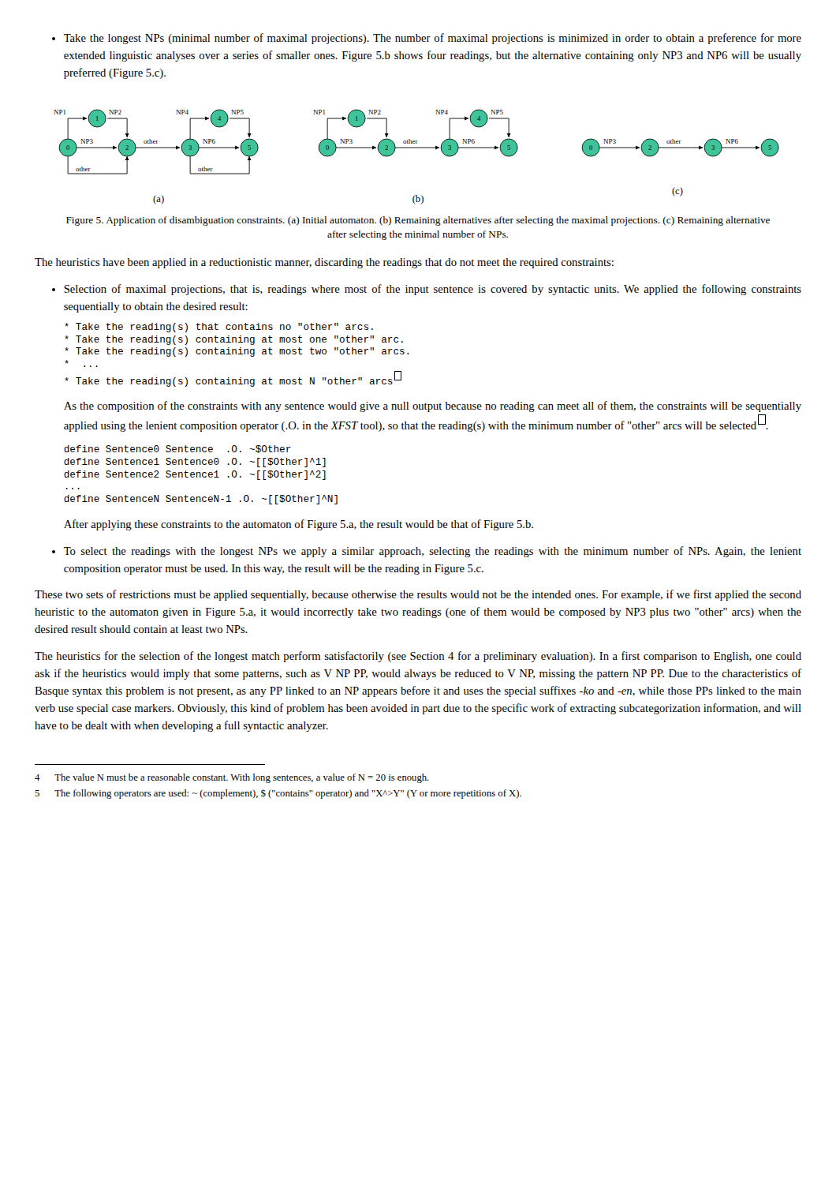Take the longest NPs (minimal number of maximal projections). The number of maximal projections is minimized in order to obtain a preference for more extended linguistic analyses over a series of smaller ones. Figure 5.b shows four readings, but the alternative containing only NP3 and NP6 will be usually preferred (Figure 5.c).
0 2 3 5 1 4 NP1 NP2 NP3 other NP4 NP5 NP6 other other
(a)
0 2 3 5 1 4 NP1 NP2 NP3 other NP4 NP5 NP6
(b)
0 2 3 5 NP3 other NP6
(c)
Figure 5. Application of disambiguation constraints. (a) Initial automaton. (b) Remaining alternatives after selecting the maximal projections. (c) Remaining alternative after selecting the minimal number of NPs.
The heuristics have been applied in a reductionistic manner, discarding the readings that do not meet the required constraints:
Selection of maximal projections, that is, readings where most of the input sentence is covered by syntactic units. We applied the following constraints sequentially to obtain the desired result:
* Take the reading(s) that contains no "other" arcs. * Take the reading(s) containing at most one "other" arc. * Take the reading(s) containing at most two "other" arcs. * ... * Take the reading(s) containing at most N "other" arcs
As the composition of the constraints with any sentence would give a null output because no reading can meet all of them, the constraints will be sequentially applied using the lenient composition operator (.O. in the XFST tool), so that the reading(s) with the minimum number of "other" arcs will be selected .
define Sentence0 Sentence .O. ~$Other define Sentence1 Sentence0 .O. ~[[$Other]^1] define Sentence2 Sentence1 .O. ~[[$Other]^2] ... define SentenceN SentenceN-1 .O. ~[[$Other]^N]
After applying these constraints to the automaton of Figure 5.a, the result would be that of Figure 5.b.
To select the readings with the longest NPs we apply a similar approach, selecting the readings with the minimum number of NPs. Again, the lenient composition operator must be used. In this way, the result will be the reading in Figure 5.c.
These two sets of restrictions must be applied sequentially, because otherwise the results would not be the intended ones. For example, if we first applied the second heuristic to the automaton given in Figure 5.a, it would incorrectly take two readings (one of them would be composed by NP3 plus two "other" arcs) when the desired result should contain at least two NPs.
The heuristics for the selection of the longest match perform satisfactorily (see Section 4 for a preliminary evaluation). In a first comparison to English, one could ask if the heuristics would imply that some patterns, such as V NP PP, would always be reduced to V NP, missing the pattern NP PP. Due to the characteristics of Basque syntax this problem is not present, as any PP linked to an NP appears before it and uses the special suffixes -ko and -en, while those PPs linked to the main verb use special case markers. Obviously, this kind of problem has been avoided in part due to the specific work of extracting subcategorization information, and will have to be dealt with when developing a full syntactic analyzer.
4 The value N must be a reasonable constant. With long sentences, a value of N = 20 is enough.
5 The following operators are used: ~ (complement), $ ("contains" operator) and "X^>Y" (Y or more repetitions of X).